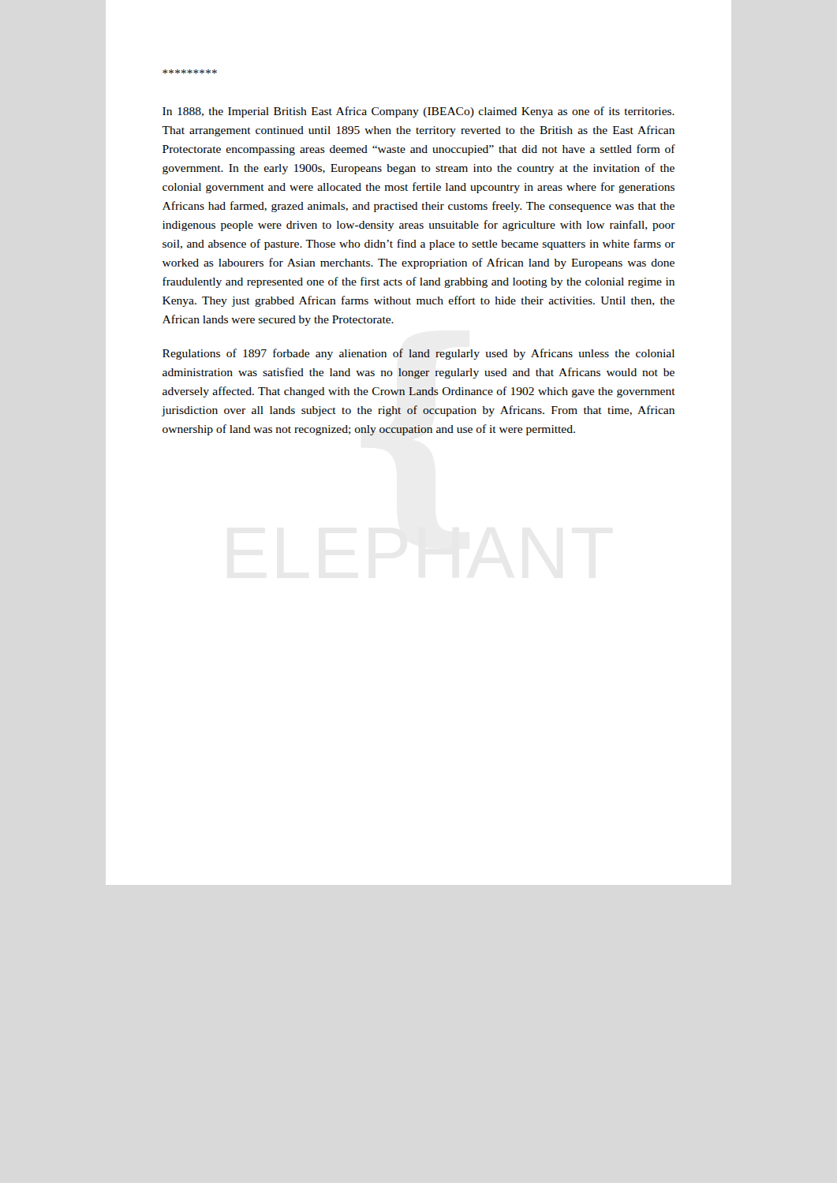❴
THEELEPHANT
*********
In 1888, the Imperial British East Africa Company (IBEACo) claimed Kenya as one of its territories. That arrangement continued until 1895 when the territory reverted to the British as the East African Protectorate encompassing areas deemed “waste and unoccupied” that did not have a settled form of government. In the early 1900s, Europeans began to stream into the country at the invitation of the colonial government and were allocated the most fertile land upcountry in areas where for generations Africans had farmed, grazed animals, and practised their customs freely. The consequence was that the indigenous people were driven to low-density areas unsuitable for agriculture with low rainfall, poor soil, and absence of pasture. Those who didn’t find a place to settle became squatters in white farms or worked as labourers for Asian merchants. The expropriation of African land by Europeans was done fraudulently and represented one of the first acts of land grabbing and looting by the colonial regime in Kenya. They just grabbed African farms without much effort to hide their activities. Until then, the African lands were secured by the Protectorate.
Regulations of 1897 forbade any alienation of land regularly used by Africans unless the colonial administration was satisfied the land was no longer regularly used and that Africans would not be adversely affected. That changed with the Crown Lands Ordinance of 1902 which gave the government jurisdiction over all lands subject to the right of occupation by Africans. From that time, African ownership of land was not recognized; only occupation and use of it were permitted.